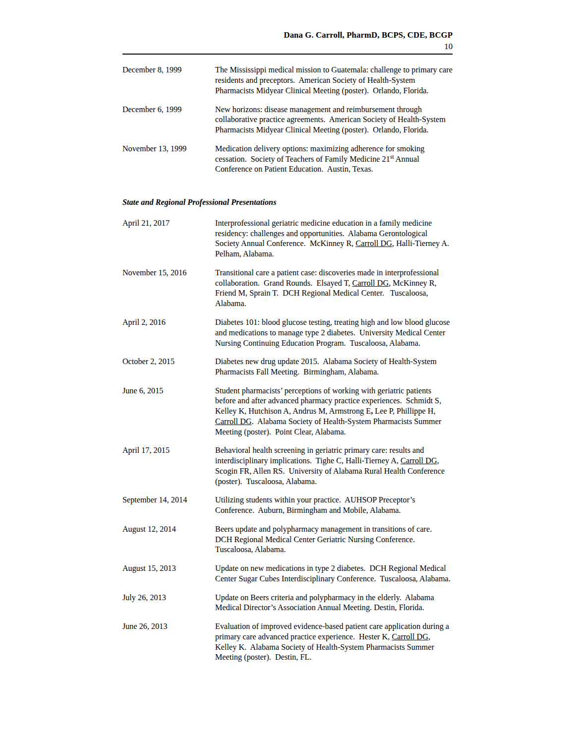Dana G. Carroll, PharmD, BCPS, CDE, BCGP
10
| December 8, 1999 | The Mississippi medical mission to Guatemala: challenge to primary care residents and preceptors. American Society of Health-System Pharmacists Midyear Clinical Meeting (poster). Orlando, Florida. |
| December 6, 1999 | New horizons: disease management and reimbursement through collaborative practice agreements. American Society of Health-System Pharmacists Midyear Clinical Meeting (poster). Orlando, Florida. |
| November 13, 1999 | Medication delivery options: maximizing adherence for smoking cessation. Society of Teachers of Family Medicine 21 st Annual Conference on Patient Education. Austin, Texas. |
State and Regional Professional Presentations
| April 21, 2017 | Interprofessional geriatric medicine education in a family medicine residency: challenges and opportunities. Alabama Gerontological Society Annual Conference. McKinney R, Carroll DG , Halli-Tierney A. Pelham, Alabama. |
| November 15, 2016 | Transitional care a patient case: discoveries made in interprofessional collaboration. Grand Rounds. Elsayed T, Carroll DG , McKinney R, Friend M, Sprain T. DCH Regional Medical Center. Tuscaloosa, Alabama. |
| April 2, 2016 | Diabetes 101: blood glucose testing, treating high and low blood glucose and medications to manage type 2 diabetes. University Medical Center Nursing Continuing Education Program. Tuscaloosa, Alabama. |
| October 2, 2015 | Diabetes new drug update 2015. Alabama Society of Health-System Pharmacists Fall Meeting. Birmingham, Alabama. |
| June 6, 2015 | Student pharmacists’ perceptions of working with geriatric patients before and after advanced pharmacy practice experiences. Schmidt S, Kelley K, Hutchison A, Andrus M, Armstrong E , Lee P, Phillippe H, Carroll DG . Alabama Society of Health-System Pharmacists Summer Meeting (poster). Point Clear, Alabama. |
| April 17, 2015 | Behavioral health screening in geriatric primary care: results and interdisciplinary implications. Tighe C, Halli-Tierney A, Carroll DG , Scogin FR, Allen RS. University of Alabama Rural Health Conference (poster). Tuscaloosa, Alabama. |
| September 14, 2014 | Utilizing students within your practice. AUHSOP Preceptor’s Conference. Auburn, Birmingham and Mobile, Alabama. |
| August 12, 2014 | Beers update and polypharmacy management in transitions of care. DCH Regional Medical Center Geriatric Nursing Conference. Tuscaloosa, Alabama. |
| August 15, 2013 | Update on new medications in type 2 diabetes. DCH Regional Medical Center Sugar Cubes Interdisciplinary Conference. Tuscaloosa, Alabama. |
| July 26, 2013 | Update on Beers criteria and polypharmacy in the elderly. Alabama Medical Director’s Association Annual Meeting. Destin, Florida. |
| June 26, 2013 | Evaluation of improved evidence-based patient care application during a primary care advanced practice experience. Hester K, Carroll DG , Kelley K. Alabama Society of Health-System Pharmacists Summer Meeting (poster). Destin, FL. |